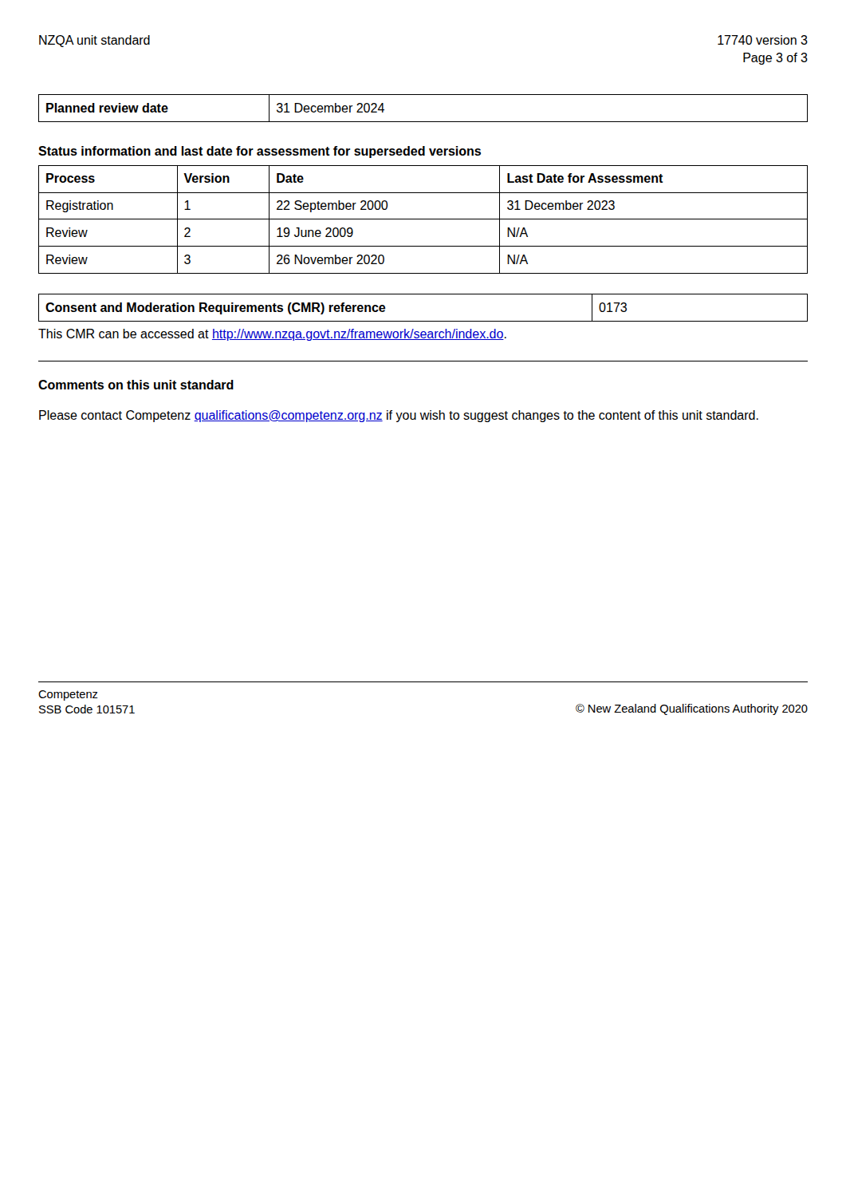NZQA unit standard
17740 version 3
Page 3 of 3
| Planned review date | 31 December 2024 |
Status information and last date for assessment for superseded versions
| Process | Version | Date | Last Date for Assessment |
| --- | --- | --- | --- |
| Registration | 1 | 22 September 2000 | 31 December 2023 |
| Review | 2 | 19 June 2009 | N/A |
| Review | 3 | 26 November 2020 | N/A |
| Consent and Moderation Requirements (CMR) reference | 0173 |
This CMR can be accessed at http://www.nzqa.govt.nz/framework/search/index.do.
Comments on this unit standard
Please contact Competenz qualifications@competenz.org.nz if you wish to suggest changes to the content of this unit standard.
Competenz
SSB Code 101571
© New Zealand Qualifications Authority 2020